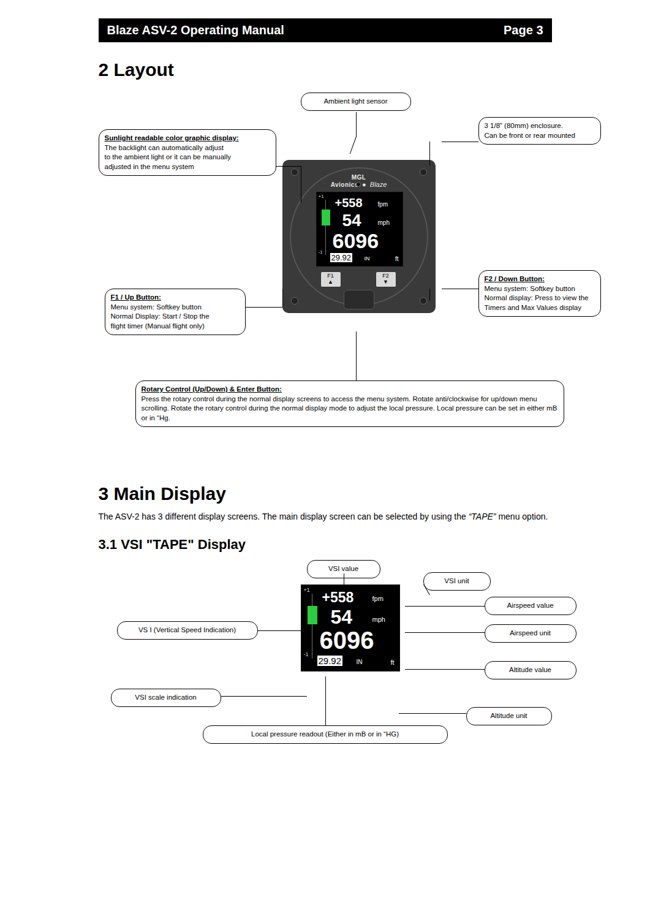Blaze ASV-2 Operating Manual Page 3
2 Layout
MGL
Avionics ● Blaze
+1
-1
+558
fpm
54
mph
6096
29.92
IN
ft
F1
▲
F2
▼
Ambient light sensor
3 1/8” (80mm) enclosure.
Can be front or rear mounted
Sunlight readable color graphic display:
The backlight can automatically adjust
to the ambient light or it can be manually
adjusted in the menu system
F2 / Down Button:
Menu system: Softkey button
Normal display: Press to view the
Timers and Max Values display
F1 / Up Button:
Menu system: Softkey button
Normal Display: Start / Stop the
flight timer (Manual flight only)
Rotary Control (Up/Down) & Enter Button:
Press the rotary control during the normal display screens to access the menu system. Rotate anti/clockwise for up/down menu scrolling. Rotate the rotary control during the normal display mode to adjust the local pressure. Local pressure can be set in either mB or in “Hg.
3 Main Display
The ASV-2 has 3 different display screens. The main display screen can be selected by using the “TAPE” menu option.
3.1 VSI "TAPE" Display
+1
-1
+558
fpm
54
mph
6096
29.92
IN
ft
VSI value
VSI unit
Airspeed value
Airspeed unit
Altitude value
Altitude unit
VS I (Vertical Speed Indication)
VSI scale indication
Local pressure readout (Either in mB or in “HG)